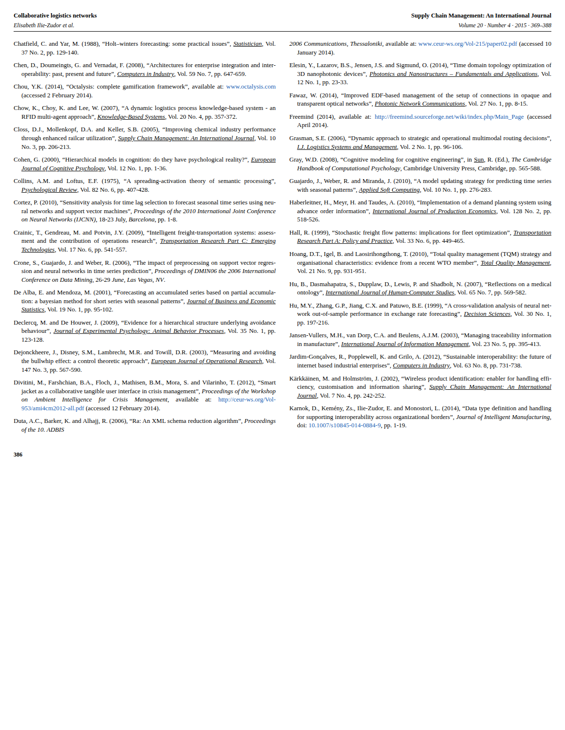Collaborative logistics networks
Elisabeth Ilie-Zudor et al.
Supply Chain Management: An International Journal
Volume 20 · Number 4 · 2015 · 369–388
Chatfield, C. and Yar, M. (1988), “Holt–winters forecasting: some practical issues”, Statistician, Vol. 37 No. 2, pp. 129-140.
Chen, D., Doumeingts, G. and Vernadat, F. (2008), “Architectures for enterprise integration and interoperability: past, present and future”, Computers in Industry, Vol. 59 No. 7, pp. 647-659.
Chou, Y.K. (2014), “Octalysis: complete gamification framework”, available at: www.octalysis.com (accessed 2 February 2014).
Chow, K., Choy, K. and Lee, W. (2007), “A dynamic logistics process knowledge-based system - an RFID multi-agent approach”, Knowledge-Based Systems, Vol. 20 No. 4, pp. 357-372.
Closs, D.J., Mollenkopf, D.A. and Keller, S.B. (2005), “Improving chemical industry performance through enhanced railcar utilization”, Supply Chain Management: An International Journal, Vol. 10 No. 3, pp. 206-213.
Cohen, G. (2000), “Hierarchical models in cognition: do they have psychological reality?”, European Journal of Cognitive Psychology, Vol. 12 No. 1, pp. 1-36.
Collins, A.M. and Loftus, E.F. (1975), “A spreading-activation theory of semantic processing”, Psychological Review, Vol. 82 No. 6, pp. 407-428.
Cortez, P. (2010), “Sensitivity analysis for time lag selection to forecast seasonal time series using neural networks and support vector machines”, Proceedings of the 2010 International Joint Conference on Neural Networks (IJCNN), 18-23 July, Barcelona, pp. 1-8.
Crainic, T., Gendreau, M. and Potvin, J.Y. (2009), “Intelligent freight-transportation systems: assessment and the contribution of operations research”, Transportation Research Part C: Emerging Technologies, Vol. 17 No. 6, pp. 541-557.
Crone, S., Guajardo, J. and Weber, R. (2006), “The impact of preprocessing on support vector regression and neural networks in time series prediction”, Proceedings of DMIN06 the 2006 International Conference on Data Mining, 26-29 June, Las Vegas, NV.
De Alba, E. and Mendoza, M. (2001), “Forecasting an accumulated series based on partial accumulation: a bayesian method for short series with seasonal patterns”, Journal of Business and Economic Statistics, Vol. 19 No. 1, pp. 95-102.
Declercq, M. and De Houwer, J. (2009), “Evidence for a hierarchical structure underlying avoidance behaviour”, Journal of Experimental Psychology: Animal Behavior Processes, Vol. 35 No. 1, pp. 123-128.
Dejonckheere, J., Disney, S.M., Lambrecht, M.R. and Towill, D.R. (2003), “Measuring and avoiding the bullwhip effect: a control theoretic approach”, European Journal of Operational Research, Vol. 147 No. 3, pp. 567-590.
Divitini, M., Farshchian, B.A., Floch, J., Mathisen, B.M., Mora, S. and Vilarinho, T. (2012), “Smart jacket as a collaborative tangible user interface in crisis management”, Proceedings of the Workshop on Ambient Intelligence for Crisis Management, available at: http://ceur-ws.org/Vol-953/ami4cm2012-all.pdf (accessed 12 February 2014).
Duta, A.C., Barker, K. and Alhajj, R. (2006), “Ra: An XML schema reduction algorithm”, Proceedings of the 10. ADBIS
2006 Communications, Thessaloniki, available at: www.ceur-ws.org/Vol-215/paper02.pdf (accessed 10 January 2014).
Elesin, Y., Lazarov, B.S., Jensen, J.S. and Sigmund, O. (2014), “Time domain topology optimization of 3D nanophotonic devices”, Photonics and Nanostructures – Fundamentals and Applications, Vol. 12 No. 1, pp. 23-33.
Fawaz, W. (2014), “Improved EDF-based management of the setup of connections in opaque and transparent optical networks”, Photonic Network Communications, Vol. 27 No. 1, pp. 8-15.
Freemind (2014), available at: http://freemind.sourceforge.net/wiki/index.php/Main_Page (accessed April 2014).
Grasman, S.E. (2006), “Dynamic approach to strategic and operational multimodal routing decisions”, I.J. Logistics Systems and Management, Vol. 2 No. 1, pp. 96-106.
Gray, W.D. (2008), “Cognitive modeling for cognitive engineering”, in Sun, R. (Ed.), The Cambridge Handbook of Computational Psychology, Cambridge University Press, Cambridge, pp. 565-588.
Guajardo, J., Weber, R. and Miranda, J. (2010), “A model updating strategy for predicting time series with seasonal patterns”, Applied Soft Computing, Vol. 10 No. 1, pp. 276-283.
Haberleitner, H., Meyr, H. and Taudes, A. (2010), “Implementation of a demand planning system using advance order information”, International Journal of Production Economics, Vol. 128 No. 2, pp. 518-526.
Hall, R. (1999), “Stochastic freight flow patterns: implications for fleet optimization”, Transportation Research Part A: Policy and Practice, Vol. 33 No. 6, pp. 449-465.
Hoang, D.T., Igel, B. and Laosirihongthong, T. (2010), “Total quality management (TQM) strategy and organisational characteristics: evidence from a recent WTO member”, Total Quality Management, Vol. 21 No. 9, pp. 931-951.
Hu, B., Dasmahapatra, S., Dupplaw, D., Lewis, P. and Shadbolt, N. (2007), “Reflections on a medical ontology”, International Journal of Human-Computer Studies, Vol. 65 No. 7, pp. 569-582.
Hu, M.Y., Zhang, G.P., Jiang, C.X. and Patuwo, B.E. (1999), “A cross-validation analysis of neural network out-of-sample performance in exchange rate forecasting”, Decision Sciences, Vol. 30 No. 1, pp. 197-216.
Jansen-Vullers, M.H., van Dorp, C.A. and Beulens, A.J.M. (2003), “Managing traceability information in manufacture”, International Journal of Information Management, Vol. 23 No. 5, pp. 395-413.
Jardim-Gonçalves, R., Popplewell, K. and Grilo, A. (2012), “Sustainable interoperability: the future of internet based industrial enterprises”, Computers in Industry, Vol. 63 No. 8, pp. 731-738.
Kärkkäinen, M. and Holmström, J. (2002), “Wireless product identification: enabler for handling efficiency, customisation and information sharing”, Supply Chain Management: An International Journal, Vol. 7 No. 4, pp. 242-252.
Karnok, D., Kemény, Zs., Ilie-Zudor, E. and Monostori, L. (2014), “Data type definition and handling for supporting interoperability across organizational borders”, Journal of Intelligent Manufacturing, doi: 10.1007/s10845-014-0884-9, pp. 1-19.
386